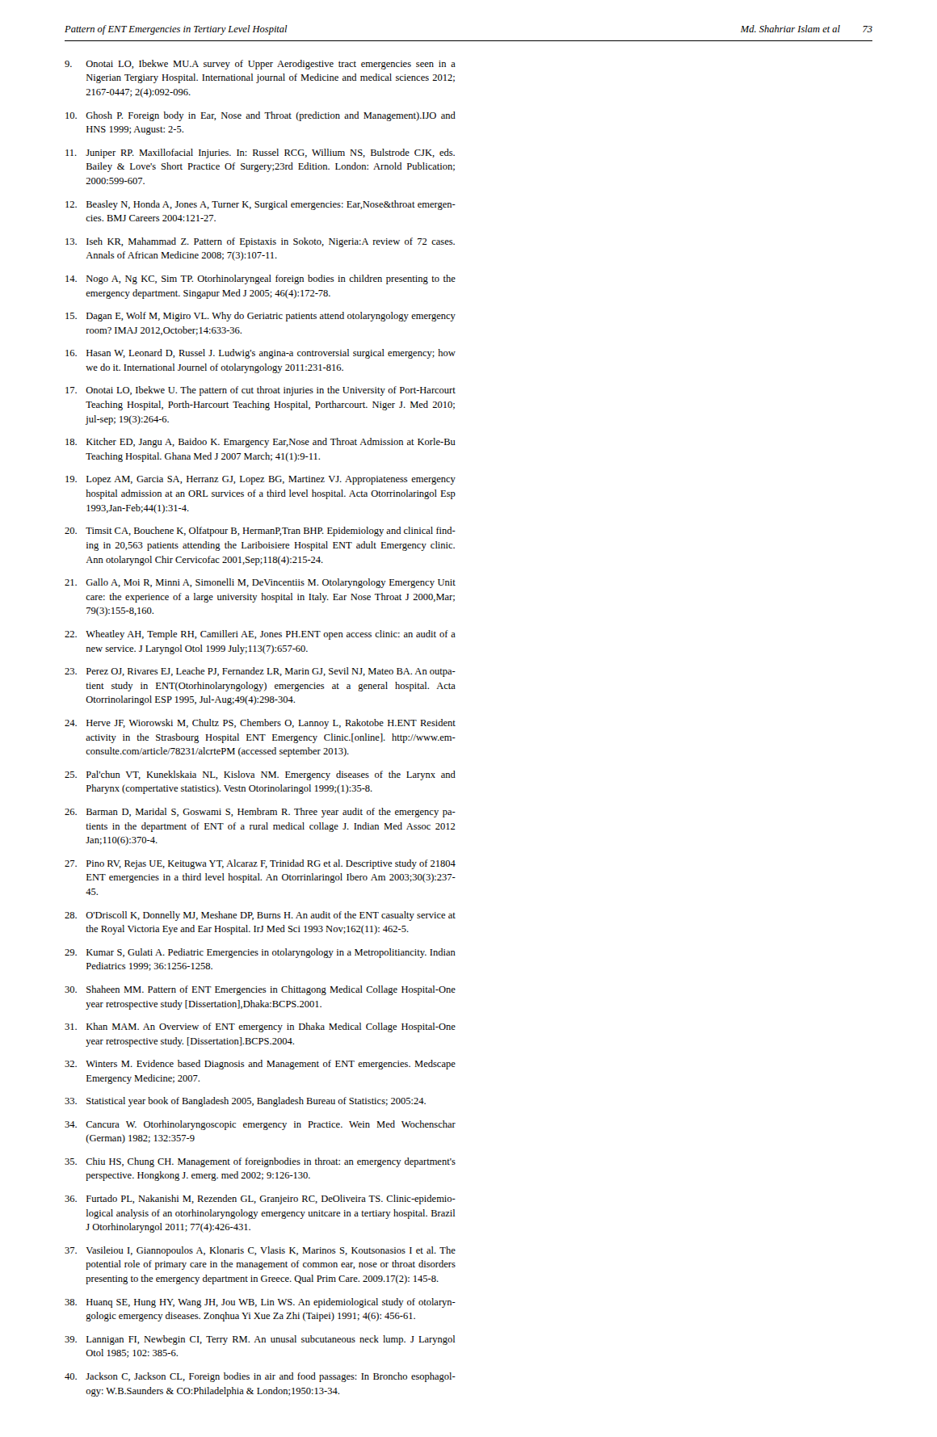Pattern of ENT Emergencies in Tertiary Level Hospital
Md. Shahriar Islam et al 73
Onotai LO, Ibekwe MU.A survey of Upper Aerodigestive tract emergencies seen in a Nigerian Tergiary Hospital. International journal of Medicine and medical sciences 2012; 2167-0447; 2(4):092-096.
Ghosh P. Foreign body in Ear, Nose and Throat (prediction and Management).IJO and HNS 1999; August: 2-5.
Juniper RP. Maxillofacial Injuries. In: Russel RCG, Willium NS, Bulstrode CJK, eds. Bailey & Love's Short Practice Of Surgery;23rd Edition. London: Arnold Publication; 2000:599-607.
Beasley N, Honda A, Jones A, Turner K, Surgical emergencies: Ear,Nose&throat emergencies. BMJ Careers 2004:121-27.
Iseh KR, Mahammad Z. Pattern of Epistaxis in Sokoto, Nigeria:A review of 72 cases. Annals of African Medicine 2008; 7(3):107-11.
Nogo A, Ng KC, Sim TP. Otorhinolaryngeal foreign bodies in children presenting to the emergency department. Singapur Med J 2005; 46(4):172-78.
Dagan E, Wolf M, Migiro VL. Why do Geriatric patients attend otolaryngology emergency room? IMAJ 2012,October;14:633-36.
Hasan W, Leonard D, Russel J. Ludwig's angina-a controversial surgical emergency; how we do it. International Journel of otolaryngology 2011:231-816.
Onotai LO, Ibekwe U. The pattern of cut throat injuries in the University of Port-Harcourt Teaching Hospital, Porth-Harcourt Teaching Hospital, Portharcourt. Niger J. Med 2010; jul-sep; 19(3):264-6.
Kitcher ED, Jangu A, Baidoo K. Emargency Ear,Nose and Throat Admission at Korle-Bu Teaching Hospital. Ghana Med J 2007 March; 41(1):9-11.
Lopez AM, Garcia SA, Herranz GJ, Lopez BG, Martinez VJ. Appropiateness emergency hospital admission at an ORL survices of a third level hospital. Acta Otorrinolaringol Esp 1993,Jan-Feb;44(1):31-4.
Timsit CA, Bouchene K, Olfatpour B, HermanP,Tran BHP. Epidemiology and clinical finding in 20,563 patients attending the Lariboisiere Hospital ENT adult Emergency clinic. Ann otolaryngol Chir Cervicofac 2001,Sep;118(4):215-24.
Gallo A, Moi R, Minni A, Simonelli M, DeVincentiis M. Otolaryngology Emergency Unit care: the experience of a large university hospital in Italy. Ear Nose Throat J 2000,Mar; 79(3):155-8,160.
Wheatley AH, Temple RH, Camilleri AE, Jones PH.ENT open access clinic: an audit of a new service. J Laryngol Otol 1999 July;113(7):657-60.
Perez OJ, Rivares EJ, Leache PJ, Fernandez LR, Marin GJ, Sevil NJ, Mateo BA. An outpatient study in ENT(Otorhinolaryngology) emergencies at a general hospital. Acta Otorrinolaringol ESP 1995, Jul-Aug;49(4):298-304.
Herve JF, Wiorowski M, Chultz PS, Chembers O, Lannoy L, Rakotobe H.ENT Resident activity in the Strasbourg Hospital ENT Emergency Clinic.[online]. http://www.em-consulte.com/article/78231/alcrtePM (accessed september 2013).
Pal'chun VT, Kuneklskaia NL, Kislova NM. Emergency diseases of the Larynx and Pharynx (compertative statistics). Vestn Otorinolaringol 1999;(1):35-8.
Barman D, Maridal S, Goswami S, Hembram R. Three year audit of the emergency patients in the department of ENT of a rural medical collage J. Indian Med Assoc 2012 Jan;110(6):370-4.
Pino RV, Rejas UE, Keitugwa YT, Alcaraz F, Trinidad RG et al. Descriptive study of 21804 ENT emergencies in a third level hospital. An Otorrinlaringol Ibero Am 2003;30(3):237-45.
O'Driscoll K, Donnelly MJ, Meshane DP, Burns H. An audit of the ENT casualty service at the Royal Victoria Eye and Ear Hospital. IrJ Med Sci 1993 Nov;162(11): 462-5.
Kumar S, Gulati A. Pediatric Emergencies in otolaryngology in a Metropolitiancity. Indian Pediatrics 1999; 36:1256-1258.
Shaheen MM. Pattern of ENT Emergencies in Chittagong Medical Collage Hospital-One year retrospective study [Dissertation],Dhaka:BCPS.2001.
Khan MAM. An Overview of ENT emergency in Dhaka Medical Collage Hospital-One year retrospective study. [Dissertation].BCPS.2004.
Winters M. Evidence based Diagnosis and Management of ENT emergencies. Medscape Emergency Medicine; 2007.
Statistical year book of Bangladesh 2005, Bangladesh Bureau of Statistics; 2005:24.
Cancura W. Otorhinolaryngoscopic emergency in Practice. Wein Med Wochenschar (German) 1982; 132:357-9
Chiu HS, Chung CH. Management of foreignbodies in throat: an emergency department's perspective. Hongkong J. emerg. med 2002; 9:126-130.
Furtado PL, Nakanishi M, Rezenden GL, Granjeiro RC, DeOliveira TS. Clinic-epidemiological analysis of an otorhinolaryngology emergency unitcare in a tertiary hospital. Brazil J Otorhinolaryngol 2011; 77(4):426-431.
Vasileiou I, Giannopoulos A, Klonaris C, Vlasis K, Marinos S, Koutsonasios I et al. The potential role of primary care in the management of common ear, nose or throat disorders presenting to the emergency department in Greece. Qual Prim Care. 2009.17(2): 145-8.
Huanq SE, Hung HY, Wang JH, Jou WB, Lin WS. An epidemiological study of otolaryngologic emergency diseases. Zonqhua Yi Xue Za Zhi (Taipei) 1991; 4(6): 456-61.
Lannigan FI, Newbegin CI, Terry RM. An unusal subcutaneous neck lump. J Laryngol Otol 1985; 102: 385-6.
Jackson C, Jackson CL, Foreign bodies in air and food passages: In Broncho esophagology: W.B.Saunders & CO:Philadelphia & London;1950:13-34.